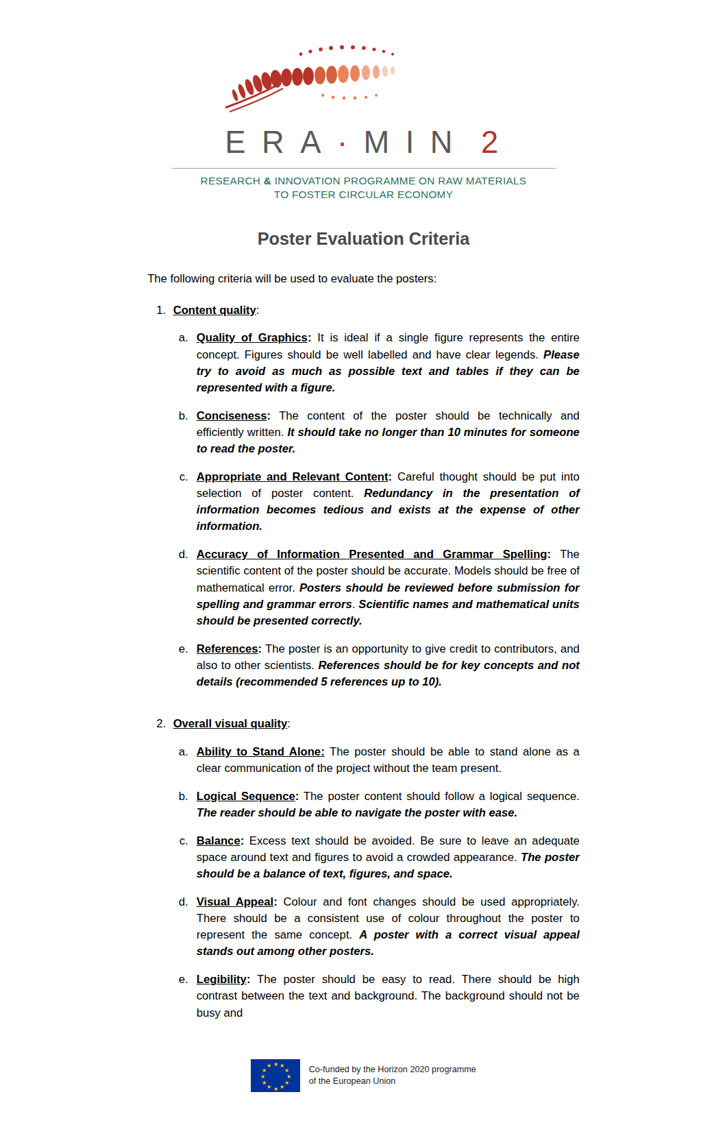E R A · M I N 2
Research & Innovation Programme on Raw Materials
to Foster Circular Economy
Poster Evaluation Criteria
The following criteria will be used to evaluate the posters:
Content quality:
Quality of Graphics: It is ideal if a single figure represents the entire concept. Figures should be well labelled and have clear legends. Please try to avoid as much as possible text and tables if they can be represented with a figure.
Conciseness: The content of the poster should be technically and efficiently written. It should take no longer than 10 minutes for someone to read the poster.
Appropriate and Relevant Content: Careful thought should be put into selection of poster content. Redundancy in the presentation of information becomes tedious and exists at the expense of other information.
Accuracy of Information Presented and Grammar Spelling: The scientific content of the poster should be accurate. Models should be free of mathematical error. Posters should be reviewed before submission for spelling and grammar errors. Scientific names and mathematical units should be presented correctly.
References: The poster is an opportunity to give credit to contributors, and also to other scientists. References should be for key concepts and not details (recommended 5 references up to 10).
Overall visual quality:
Ability to Stand Alone: The poster should be able to stand alone as a clear communication of the project without the team present.
Logical Sequence: The poster content should follow a logical sequence. The reader should be able to navigate the poster with ease.
Balance: Excess text should be avoided. Be sure to leave an adequate space around text and figures to avoid a crowded appearance. The poster should be a balance of text, figures, and space.
Visual Appeal: Colour and font changes should be used appropriately. There should be a consistent use of colour throughout the poster to represent the same concept. A poster with a correct visual appeal stands out among other posters.
Legibility: The poster should be easy to read. There should be high contrast between the text and background. The background should not be busy and
★ ★ ★ ★ ★ ★ ★ ★ ★ ★ ★ ★
Co-funded by the Horizon 2020 programme
of the European Union